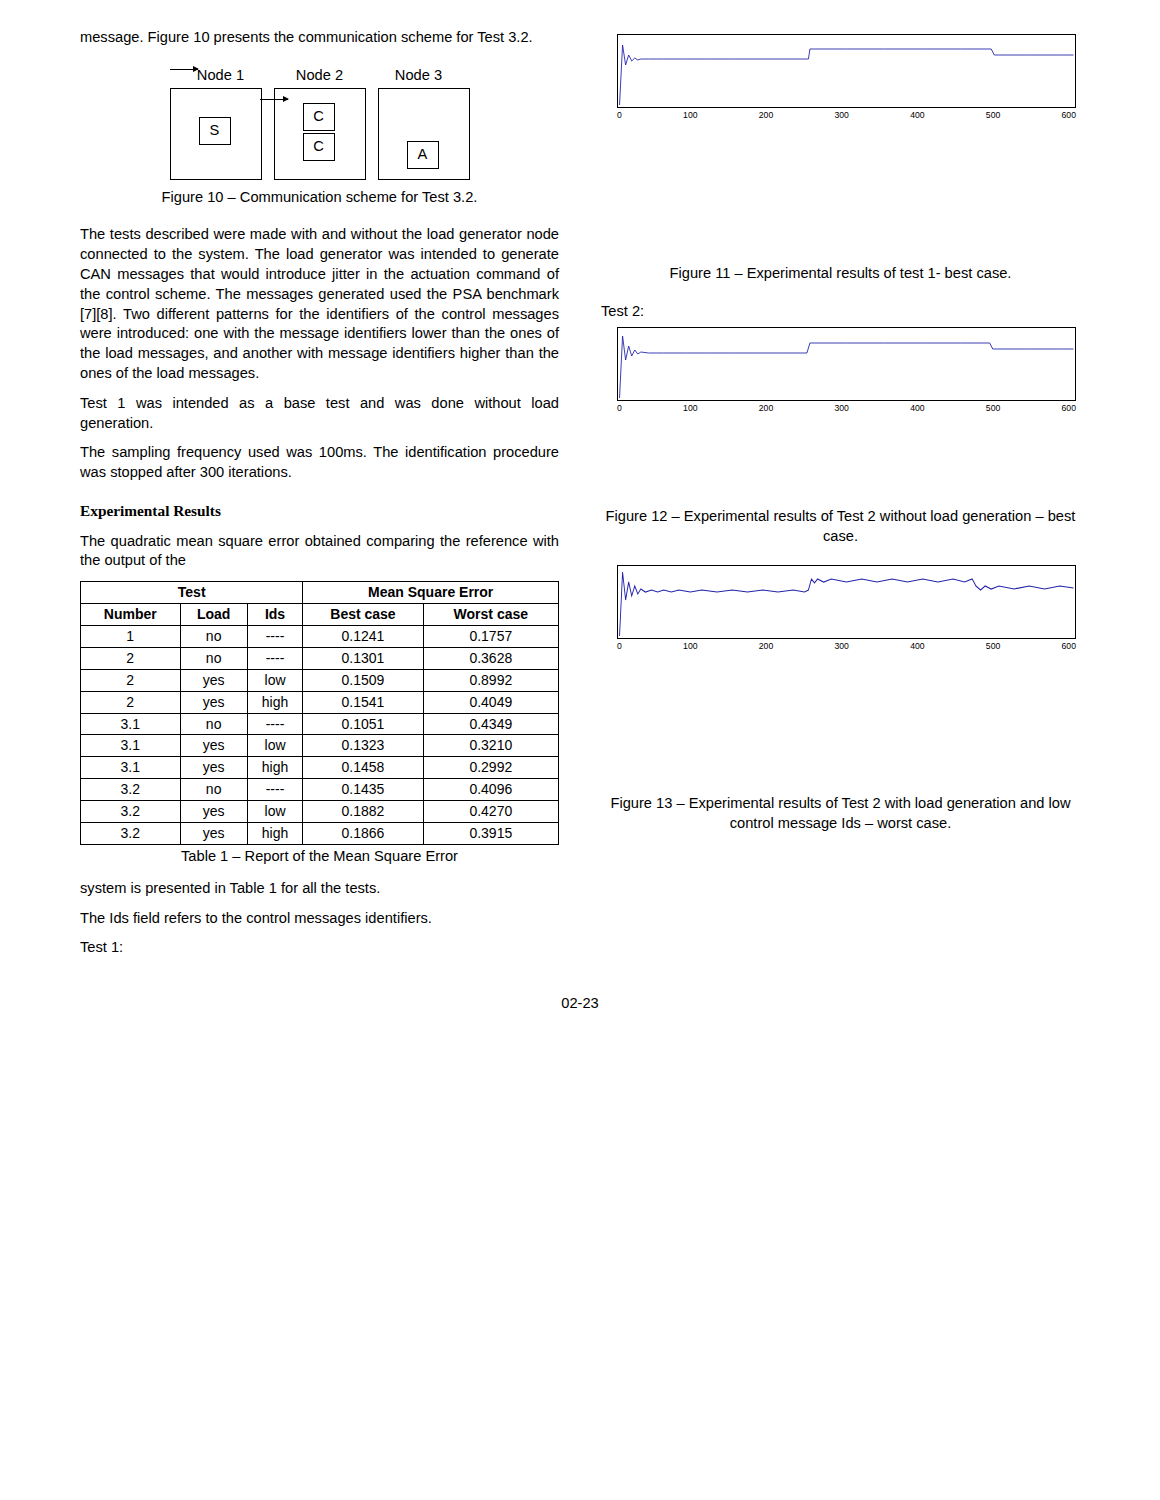message. Figure 10 presents the communication scheme for Test 3.2.
Node 1 Node 2 Node 3
S
C
C
A
Figure 10 – Communication scheme for Test 3.2.
The tests described were made with and without the load generator node connected to the system. The load generator was intended to generate CAN messages that would introduce jitter in the actuation command of the control scheme. The messages generated used the PSA benchmark [7][8]. Two different patterns for the identifiers of the control messages were introduced: one with the message identifiers lower than the ones of the load messages, and another with message identifiers higher than the ones of the load messages.
Test 1 was intended as a base test and was done without load generation.
The sampling frequency used was 100ms. The identification procedure was stopped after 300 iterations.
Experimental Results
The quadratic mean square error obtained comparing the reference with the output of the
| Test | Mean Square Error |
| --- | --- |
| Number | Load | Ids | Best case | Worst case |
| 1 | no | ---- | 0.1241 | 0.1757 |
| 2 | no | ---- | 0.1301 | 0.3628 |
| 2 | yes | low | 0.1509 | 0.8992 |
| 2 | yes | high | 0.1541 | 0.4049 |
| 3.1 | no | ---- | 0.1051 | 0.4349 |
| 3.1 | yes | low | 0.1323 | 0.3210 |
| 3.1 | yes | high | 0.1458 | 0.2992 |
| 3.2 | no | ---- | 0.1435 | 0.4096 |
| 3.2 | yes | low | 0.1882 | 0.4270 |
| 3.2 | yes | high | 0.1866 | 0.3915 |
Table 1 – Report of the Mean Square Error
system is presented in Table 1 for all the tests.
The Ids field refers to the control messages identifiers.
Test 1:
3210
0100200300400500600
Figure 11 – Experimental results of test 1- best case.
Test 2:
3210
0100200300400500600
Figure 12 – Experimental results of Test 2 without load generation – best case.
3210
0100200300400500600
Figure 13 – Experimental results of Test 2 with load generation and low control message Ids – worst case.
02-23